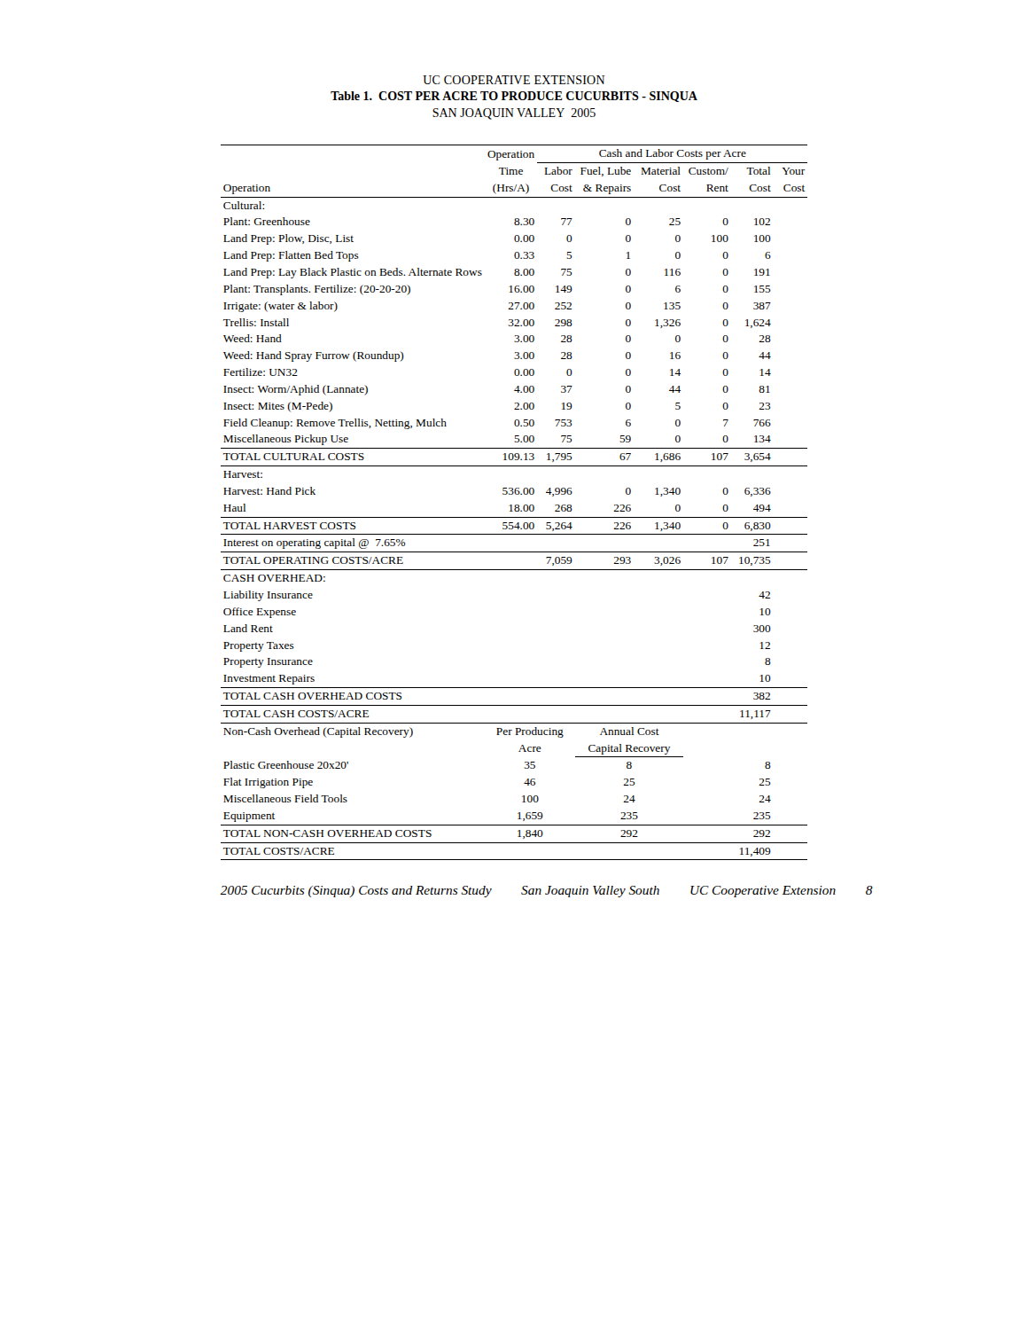UC COOPERATIVE EXTENSION
Table 1. COST PER ACRE TO PRODUCE CUCURBITS - SINQUA
SAN JOAQUIN VALLEY 2005
| | Operation | Cash and Labor Costs per Acre |
| | Time | Labor | Fuel, Lube | Material | Custom/ | Total | Your |
| Operation | (Hrs/A) | Cost | & Repairs | Cost | Rent | Cost | Cost |
| Cultural: | | | | | | | |
| Plant: Greenhouse | 8.30 | 77 | 0 | 25 | 0 | 102 | |
| Land Prep: Plow, Disc, List | 0.00 | 0 | 0 | 0 | 100 | 100 | |
| Land Prep: Flatten Bed Tops | 0.33 | 5 | 1 | 0 | 0 | 6 | |
| Land Prep: Lay Black Plastic on Beds. Alternate Rows | 8.00 | 75 | 0 | 116 | 0 | 191 | |
| Plant: Transplants. Fertilize: (20-20-20) | 16.00 | 149 | 0 | 6 | 0 | 155 | |
| Irrigate: (water & labor) | 27.00 | 252 | 0 | 135 | 0 | 387 | |
| Trellis: Install | 32.00 | 298 | 0 | 1,326 | 0 | 1,624 | |
| Weed: Hand | 3.00 | 28 | 0 | 0 | 0 | 28 | |
| Weed: Hand Spray Furrow (Roundup) | 3.00 | 28 | 0 | 16 | 0 | 44 | |
| Fertilize: UN32 | 0.00 | 0 | 0 | 14 | 0 | 14 | |
| Insect: Worm/Aphid (Lannate) | 4.00 | 37 | 0 | 44 | 0 | 81 | |
| Insect: Mites (M-Pede) | 2.00 | 19 | 0 | 5 | 0 | 23 | |
| Field Cleanup: Remove Trellis, Netting, Mulch | 0.50 | 753 | 6 | 0 | 7 | 766 | |
| Miscellaneous Pickup Use | 5.00 | 75 | 59 | 0 | 0 | 134 | |
| TOTAL CULTURAL COSTS | 109.13 | 1,795 | 67 | 1,686 | 107 | 3,654 | |
| Harvest: | | | | | | | |
| Harvest: Hand Pick | 536.00 | 4,996 | 0 | 1,340 | 0 | 6,336 | |
| Haul | 18.00 | 268 | 226 | 0 | 0 | 494 | |
| TOTAL HARVEST COSTS | 554.00 | 5,264 | 226 | 1,340 | 0 | 6,830 | |
| Interest on operating capital @ 7.65% | | | | | | 251 | |
| TOTAL OPERATING COSTS/ACRE | | 7,059 | 293 | 3,026 | 107 | 10,735 | |
| CASH OVERHEAD: | | | | | | | |
| Liability Insurance | | | | | | 42 | |
| Office Expense | | | | | | 10 | |
| Land Rent | | | | | | 300 | |
| Property Taxes | | | | | | 12 | |
| Property Insurance | | | | | | 8 | |
| Investment Repairs | | | | | | 10 | |
| TOTAL CASH OVERHEAD COSTS | | | | | | 382 | |
| TOTAL CASH COSTS/ACRE | | | | | | 11,117 | |
| Non-Cash Overhead (Capital Recovery) | Per Producing | Annual Cost | | | |
| | Acre | Capital Recovery | | | |
| Plastic Greenhouse 20x20' | 35 | 8 | | 8 | |
| Flat Irrigation Pipe | 46 | 25 | | 25 | |
| Miscellaneous Field Tools | 100 | 24 | | 24 | |
| Equipment | 1,659 | 235 | | 235 | |
| TOTAL NON-CASH OVERHEAD COSTS | 1,840 | 292 | | 292 | |
| TOTAL COSTS/ACRE | | | | | | 11,409 | |
2005 Cucurbits (Sinqua) Costs and Returns Study
San Joaquin Valley South
UC Cooperative Extension
8